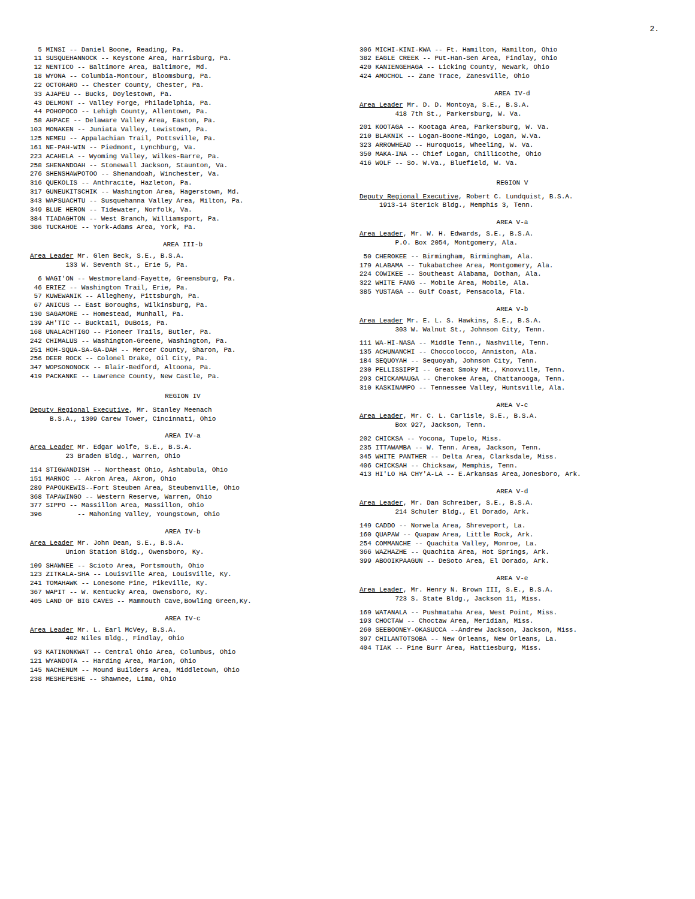2.
5 MINSI -- Daniel Boone, Reading, Pa.
11 SUSQUEHANNOCK -- Keystone Area, Harrisburg, Pa.
12 NENTICO -- Baltimore Area, Baltimore, Md.
18 WYONA -- Columbia-Montour, Bloomsburg, Pa.
22 OCTORARO -- Chester County, Chester, Pa.
33 AJAPEU -- Bucks, Doylestown, Pa.
43 DELMONT -- Valley Forge, Philadelphia, Pa.
44 POHOPOCO -- Lehigh County, Allentown, Pa.
58 AHPACE -- Delaware Valley Area, Easton, Pa.
103 MONAKEN -- Juniata Valley, Lewistown, Pa.
125 NEMEU -- Appalachian Trail, Pottsville, Pa.
161 NE-PAH-WIN -- Piedmont, Lynchburg, Va.
223 ACAHELA -- Wyoming Valley, Wilkes-Barre, Pa.
258 SHENANDOAH -- Stonewall Jackson, Staunton, Va.
276 SHENSHAWPOTOO -- Shenandoah, Winchester, Va.
316 QUEKOLIS -- Anthracite, Hazleton, Pa.
317 GUNEUKITSCHIK -- Washington Area, Hagerstown, Md.
343 WAPSUACHTU -- Susquehanna Valley Area, Milton, Pa.
349 BLUE HERON -- Tidewater, Norfolk, Va.
384 TIADAGHTON -- West Branch, Williamsport, Pa.
386 TUCKAHOE -- York-Adams Area, York, Pa.
AREA III-b
Area Leader Mr. Glen Beck, S.E., B.S.A. 133 W. Seventh St., Erie 5, Pa.
6 WAGI'ON -- Westmoreland-Fayette, Greensburg, Pa.
46 ERIEZ -- Washington Trail, Erie, Pa.
57 KUWEWANIK -- Allegheny, Pittsburgh, Pa.
67 ANICUS -- East Boroughs, Wilkinsburg, Pa.
130 SAGAMORE -- Homestead, Munhall, Pa.
139 AH'TIC -- Bucktail, DuBois, Pa.
168 UNALACHTIGO -- Pioneer Trails, Butler, Pa.
242 CHIMALUS -- Washington-Greene, Washington, Pa.
251 HOH-SQUA-SA-GA-DAH -- Mercer County, Sharon, Pa.
256 DEER ROCK -- Colonel Drake, Oil City, Pa.
347 WOPSONONOCK -- Blair-Bedford, Altoona, Pa.
419 PACKANKE -- Lawrence County, New Castle, Pa.
REGION IV
Deputy Regional Executive, Mr. Stanley Meenach B.S.A., 1309 Carew Tower, Cincinnati, Ohio
AREA IV-a
Area Leader Mr. Edgar Wolfe, S.E., B.S.A. 23 Braden Bldg., Warren, Ohio
114 STIGWANDISH -- Northeast Ohio, Ashtabula, Ohio
151 MARNOC -- Akron Area, Akron, Ohio
289 PAPOUKEWIS--Fort Steuben Area, Steubenville, Ohio
368 TAPAWINGO -- Western Reserve, Warren, Ohio
377 SIPPO -- Massillon Area, Massillon, Ohio
396 -- Mahoning Valley, Youngstown, Ohio
AREA IV-b
Area Leader Mr. John Dean, S.E., B.S.A. Union Station Bldg., Owensboro, Ky.
109 SHAWNEE -- Scioto Area, Portsmouth, Ohio
123 ZITKALA-SHA -- Louisville Area, Louisville, Ky.
241 TOMAHAWK -- Lonesome Pine, Pikeville, Ky.
367 WAPIT -- W. Kentucky Area, Owensboro, Ky.
405 LAND OF BIG CAVES -- Mammouth Cave,Bowling Green,Ky.
AREA IV-c
Area Leader Mr. L. Earl McVey, B.S.A. 402 Niles Bldg., Findlay, Ohio
93 KATINONKWAT -- Central Ohio Area, Columbus, Ohio
121 WYANDOTA -- Harding Area, Marion, Ohio
145 NACHENUM -- Mound Builders Area, Middletown, Ohio
238 MESHEPESHE -- Shawnee, Lima, Ohio
306 MICHI-KINI-KWA -- Ft. Hamilton, Hamilton, Ohio
382 EAGLE CREEK -- Put-Han-Sen Area, Findlay, Ohio
420 KANIENGEHAGA -- Licking County, Newark, Ohio
424 AMOCHOL -- Zane Trace, Zanesville, Ohio
AREA IV-d
Area Leader Mr. D. D. Montoya, S.E., B.S.A. 418 7th St., Parkersburg, W. Va.
201 KOOTAGA -- Kootaga Area, Parkersburg, W. Va.
210 BLAKNIK -- Logan-Boone-Mingo, Logan, W.Va.
323 ARROWHEAD -- Huroquois, Wheeling, W. Va.
350 MAKA-INA -- Chief Logan, Chillicothe, Ohio
416 WOLF -- So. W.Va., Bluefield, W. Va.
REGION V
Deputy Regional Executive, Robert C. Lundquist, B.S.A. 1913-14 Sterick Bldg., Memphis 3, Tenn.
AREA V-a
Area Leader, Mr. W. H. Edwards, S.E., B.S.A. P.O. Box 2054, Montgomery, Ala.
50 CHEROKEE -- Birmingham, Birmingham, Ala.
179 ALABAMA -- Tukabatchee Area, Montgomery, Ala.
224 COWIKEE -- Southeast Alabama, Dothan, Ala.
322 WHITE FANG -- Mobile Area, Mobile, Ala.
385 YUSTAGA -- Gulf Coast, Pensacola, Fla.
AREA V-b
Area Leader Mr. E. L. S. Hawkins, S.E., B.S.A. 303 W. Walnut St., Johnson City, Tenn.
111 WA-HI-NASA -- Middle Tenn., Nashville, Tenn.
135 ACHUNANCHI -- Choccolocco, Anniston, Ala.
184 SEQUOYAH -- Sequoyah, Johnson City, Tenn.
230 PELLISSIPPI -- Great Smoky Mt., Knoxville, Tenn.
293 CHICKAMAUGA -- Cherokee Area, Chattanooga, Tenn.
310 KASKINAMPO -- Tennessee Valley, Huntsville, Ala.
AREA V-c
Area Leader, Mr. C. L. Carlisle, S.E., B.S.A. Box 927, Jackson, Tenn.
202 CHICKSA -- Yocona, Tupelo, Miss.
235 ITTAWAMBA -- W. Tenn. Area, Jackson, Tenn.
345 WHITE PANTHER -- Delta Area, Clarksdale, Miss.
406 CHICKSAH -- Chicksaw, Memphis, Tenn.
413 HI'LO HA CHY'A-LA -- E.Arkansas Area,Jonesboro, Ark.
AREA V-d
Area Leader, Mr. Dan Schreiber, S.E., B.S.A. 214 Schuler Bldg., El Dorado, Ark.
149 CADDO -- Norwela Area, Shreveport, La.
160 QUAPAW -- Quapaw Area, Little Rock, Ark.
254 COMMANCHE -- Quachita Valley, Monroe, La.
366 WAZHAZHE -- Quachita Area, Hot Springs, Ark.
399 ABOOIKPAAGUN -- DeSoto Area, El Dorado, Ark.
AREA V-e
Area Leader, Mr. Henry N. Brown III, S.E., B.S.A. 723 S. State Bldg., Jackson 11, Miss.
169 WATANALA -- Pushmataha Area, West Point, Miss.
193 CHOCTAW -- Choctaw Area, Meridian, Miss.
260 SEEBOONEY-OKASUCCA --Andrew Jackson, Jackson, Miss.
397 CHILANTOTSOBA -- New Orleans, New Orleans, La.
404 TIAK -- Pine Burr Area, Hattiesburg, Miss.